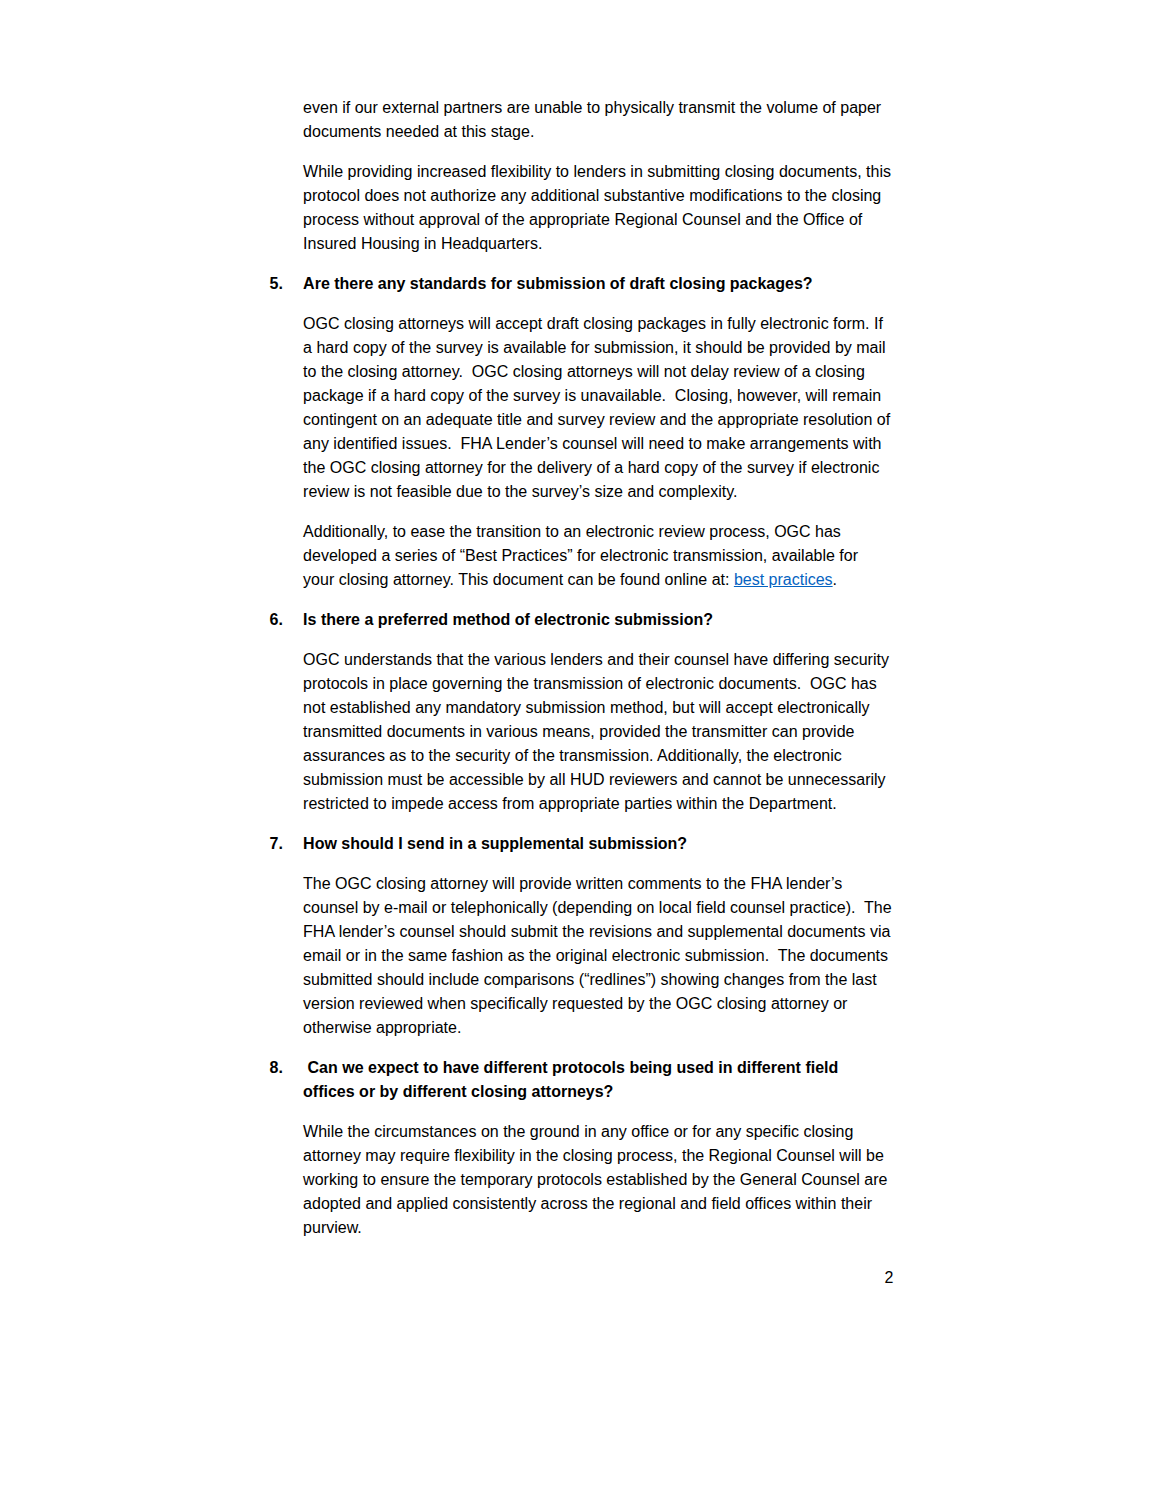even if our external partners are unable to physically transmit the volume of paper documents needed at this stage.
While providing increased flexibility to lenders in submitting closing documents, this protocol does not authorize any additional substantive modifications to the closing process without approval of the appropriate Regional Counsel and the Office of Insured Housing in Headquarters.
Are there any standards for submission of draft closing packages?
OGC closing attorneys will accept draft closing packages in fully electronic form. If a hard copy of the survey is available for submission, it should be provided by mail to the closing attorney. OGC closing attorneys will not delay review of a closing package if a hard copy of the survey is unavailable. Closing, however, will remain contingent on an adequate title and survey review and the appropriate resolution of any identified issues. FHA Lender’s counsel will need to make arrangements with the OGC closing attorney for the delivery of a hard copy of the survey if electronic review is not feasible due to the survey’s size and complexity.
Additionally, to ease the transition to an electronic review process, OGC has developed a series of “Best Practices” for electronic transmission, available for your closing attorney. This document can be found online at: best practices.
Is there a preferred method of electronic submission?
OGC understands that the various lenders and their counsel have differing security protocols in place governing the transmission of electronic documents. OGC has not established any mandatory submission method, but will accept electronically transmitted documents in various means, provided the transmitter can provide assurances as to the security of the transmission. Additionally, the electronic submission must be accessible by all HUD reviewers and cannot be unnecessarily restricted to impede access from appropriate parties within the Department.
How should I send in a supplemental submission?
The OGC closing attorney will provide written comments to the FHA lender’s counsel by e-mail or telephonically (depending on local field counsel practice). The FHA lender’s counsel should submit the revisions and supplemental documents via email or in the same fashion as the original electronic submission. The documents submitted should include comparisons (“redlines”) showing changes from the last version reviewed when specifically requested by the OGC closing attorney or otherwise appropriate.
Can we expect to have different protocols being used in different field offices or by different closing attorneys?
While the circumstances on the ground in any office or for any specific closing attorney may require flexibility in the closing process, the Regional Counsel will be working to ensure the temporary protocols established by the General Counsel are adopted and applied consistently across the regional and field offices within their purview.
2